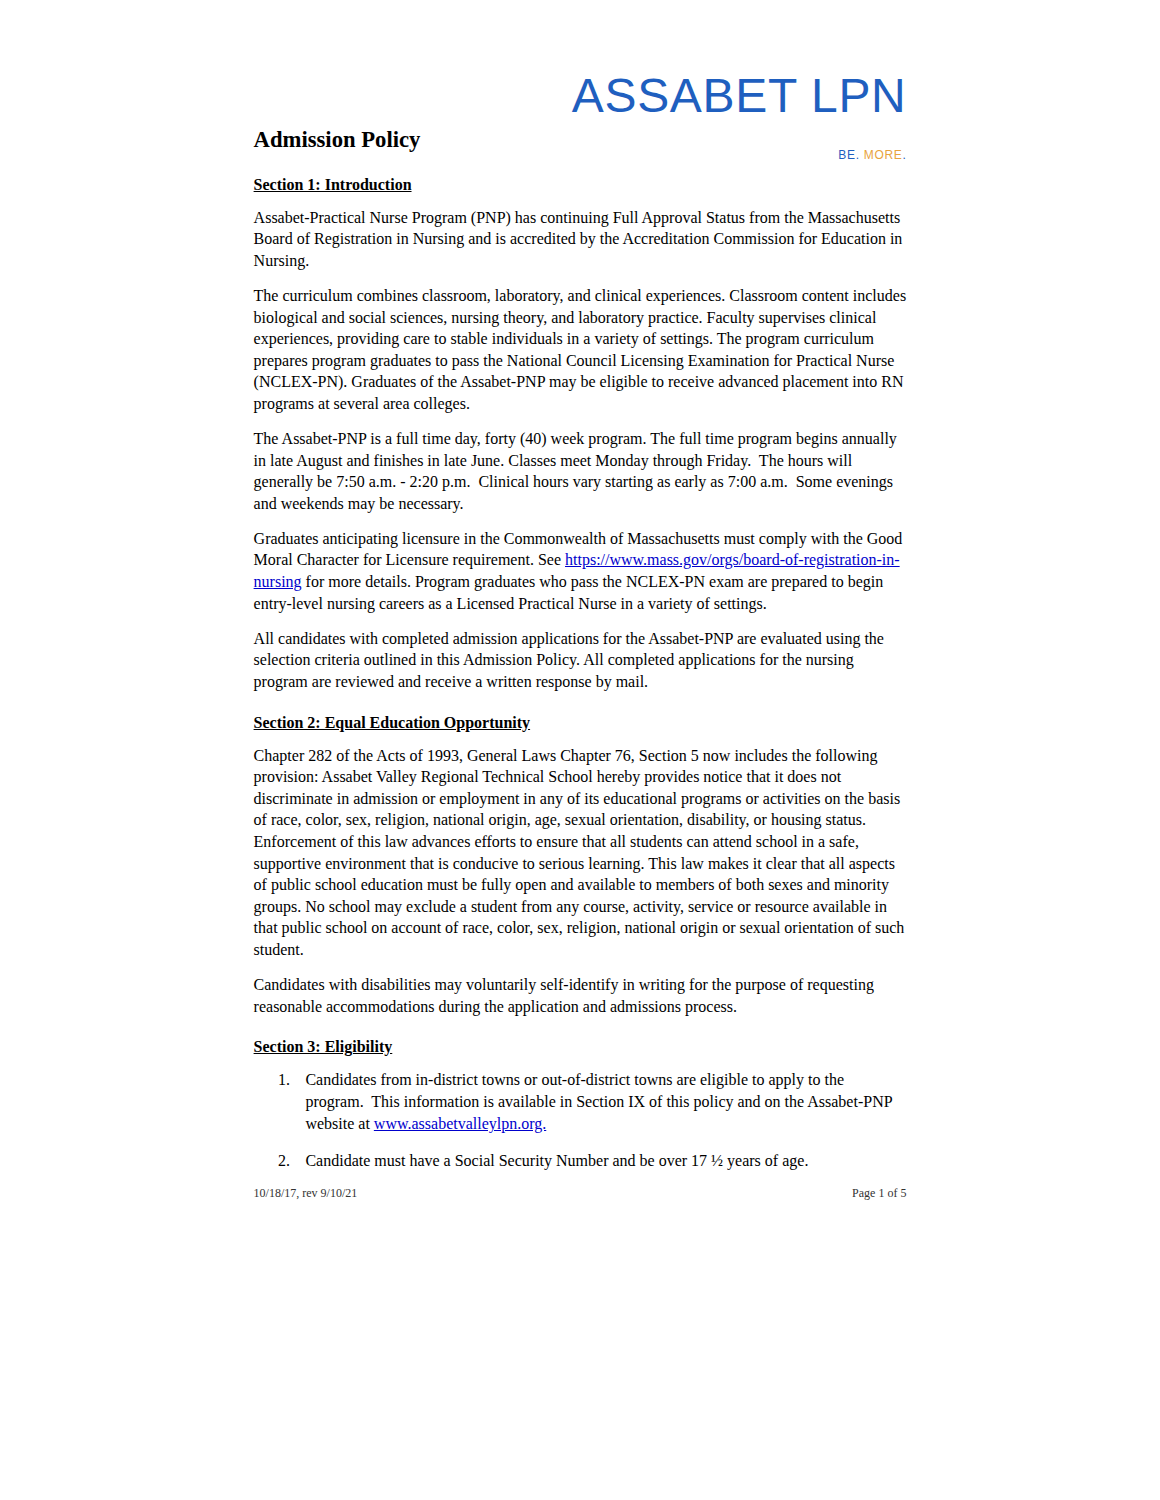ASSABET LPN
BE. MORE.
Admission Policy
Section 1: Introduction
Assabet-Practical Nurse Program (PNP) has continuing Full Approval Status from the Massachusetts Board of Registration in Nursing and is accredited by the Accreditation Commission for Education in Nursing.
The curriculum combines classroom, laboratory, and clinical experiences. Classroom content includes biological and social sciences, nursing theory, and laboratory practice. Faculty supervises clinical experiences, providing care to stable individuals in a variety of settings. The program curriculum prepares program graduates to pass the National Council Licensing Examination for Practical Nurse (NCLEX-PN). Graduates of the Assabet-PNP may be eligible to receive advanced placement into RN programs at several area colleges.
The Assabet-PNP is a full time day, forty (40) week program. The full time program begins annually in late August and finishes in late June. Classes meet Monday through Friday. The hours will generally be 7:50 a.m. - 2:20 p.m. Clinical hours vary starting as early as 7:00 a.m. Some evenings and weekends may be necessary.
Graduates anticipating licensure in the Commonwealth of Massachusetts must comply with the Good Moral Character for Licensure requirement. See https://www.mass.gov/orgs/board-of-registration-in-nursing for more details. Program graduates who pass the NCLEX-PN exam are prepared to begin entry-level nursing careers as a Licensed Practical Nurse in a variety of settings.
All candidates with completed admission applications for the Assabet-PNP are evaluated using the selection criteria outlined in this Admission Policy. All completed applications for the nursing program are reviewed and receive a written response by mail.
Section 2: Equal Education Opportunity
Chapter 282 of the Acts of 1993, General Laws Chapter 76, Section 5 now includes the following provision: Assabet Valley Regional Technical School hereby provides notice that it does not discriminate in admission or employment in any of its educational programs or activities on the basis of race, color, sex, religion, national origin, age, sexual orientation, disability, or housing status. Enforcement of this law advances efforts to ensure that all students can attend school in a safe, supportive environment that is conducive to serious learning. This law makes it clear that all aspects of public school education must be fully open and available to members of both sexes and minority groups. No school may exclude a student from any course, activity, service or resource available in that public school on account of race, color, sex, religion, national origin or sexual orientation of such student.
Candidates with disabilities may voluntarily self-identify in writing for the purpose of requesting reasonable accommodations during the application and admissions process.
Section 3: Eligibility
Candidates from in-district towns or out-of-district towns are eligible to apply to the program. This information is available in Section IX of this policy and on the Assabet-PNP website at www.assabetvalleylpn.org.
Candidate must have a Social Security Number and be over 17 ½ years of age.
10/18/17, rev 9/10/21
Page 1 of 5